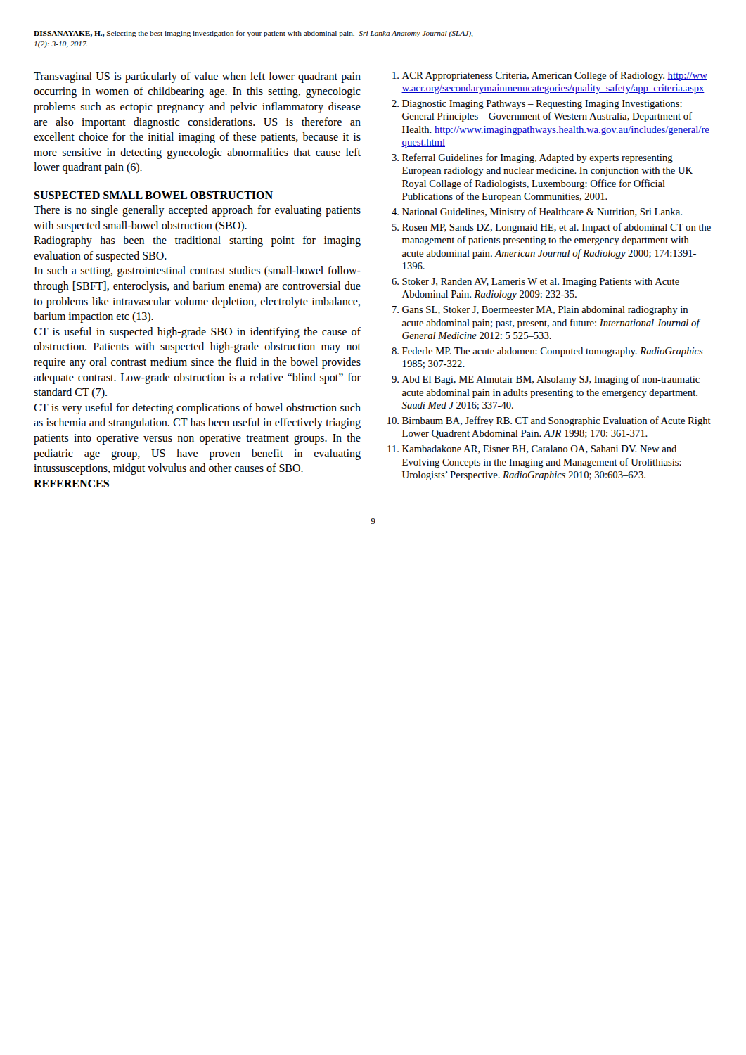DISSANAYAKE, H., Selecting the best imaging investigation for your patient with abdominal pain. Sri Lanka Anatomy Journal (SLAJ),
1(2): 3-10, 2017.
Transvaginal US is particularly of value when left lower quadrant pain occurring in women of childbearing age. In this setting, gynecologic problems such as ectopic pregnancy and pelvic inflammatory disease are also important diagnostic considerations. US is therefore an excellent choice for the initial imaging of these patients, because it is more sensitive in detecting gynecologic abnormalities that cause left lower quadrant pain (6).
Suspected small bowel obstruction
There is no single generally accepted approach for evaluating patients with suspected small-bowel obstruction (SBO).
Radiography has been the traditional starting point for imaging evaluation of suspected SBO.
In such a setting, gastrointestinal contrast studies (small-bowel follow-through [SBFT], enteroclysis, and barium enema) are controversial due to problems like intravascular volume depletion, electrolyte imbalance, barium impaction etc (13).
CT is useful in suspected high-grade SBO in identifying the cause of obstruction. Patients with suspected high-grade obstruction may not require any oral contrast medium since the fluid in the bowel provides adequate contrast. Low-grade obstruction is a relative “blind spot” for standard CT (7).
CT is very useful for detecting complications of bowel obstruction such as ischemia and strangulation. CT has been useful in effectively triaging patients into operative versus non operative treatment groups. In the pediatric age group, US have proven benefit in evaluating intussusceptions, midgut volvulus and other causes of SBO.
References
ACR Appropriateness Criteria, American College of Radiology. http://www.acr.org/secondarymainmenucategories/quality_safety/app_criteria.aspx
Diagnostic Imaging Pathways – Requesting Imaging Investigations: General Principles – Government of Western Australia, Department of Health. http://www.imagingpathways.health.wa.gov.au/includes/general/request.html
Referral Guidelines for Imaging, Adapted by experts representing European radiology and nuclear medicine. In conjunction with the UK Royal Collage of Radiologists, Luxembourg: Office for Official Publications of the European Communities, 2001.
National Guidelines, Ministry of Healthcare & Nutrition, Sri Lanka.
Rosen MP, Sands DZ, Longmaid HE, et al. Impact of abdominal CT on the management of patients presenting to the emergency department with acute abdominal pain. American Journal of Radiology 2000; 174:1391-1396.
Stoker J, Randen AV, Lameris W et al. Imaging Patients with Acute Abdominal Pain. Radiology 2009: 232-35.
Gans SL, Stoker J, Boermeester MA, Plain abdominal radiography in acute abdominal pain; past, present, and future: International Journal of General Medicine 2012: 5 525–533.
Federle MP. The acute abdomen: Computed tomography. RadioGraphics 1985; 307-322.
Abd El Bagi, ME Almutair BM, Alsolamy SJ, Imaging of non-traumatic acute abdominal pain in adults presenting to the emergency department. Saudi Med J 2016; 337-40.
Birnbaum BA, Jeffrey RB. CT and Sonographic Evaluation of Acute Right Lower Quadrent Abdominal Pain. AJR 1998; 170: 361-371.
Kambadakone AR, Eisner BH, Catalano OA, Sahani DV. New and Evolving Concepts in the Imaging and Management of Urolithiasis: Urologists’ Perspective. RadioGraphics 2010; 30:603–623.
9